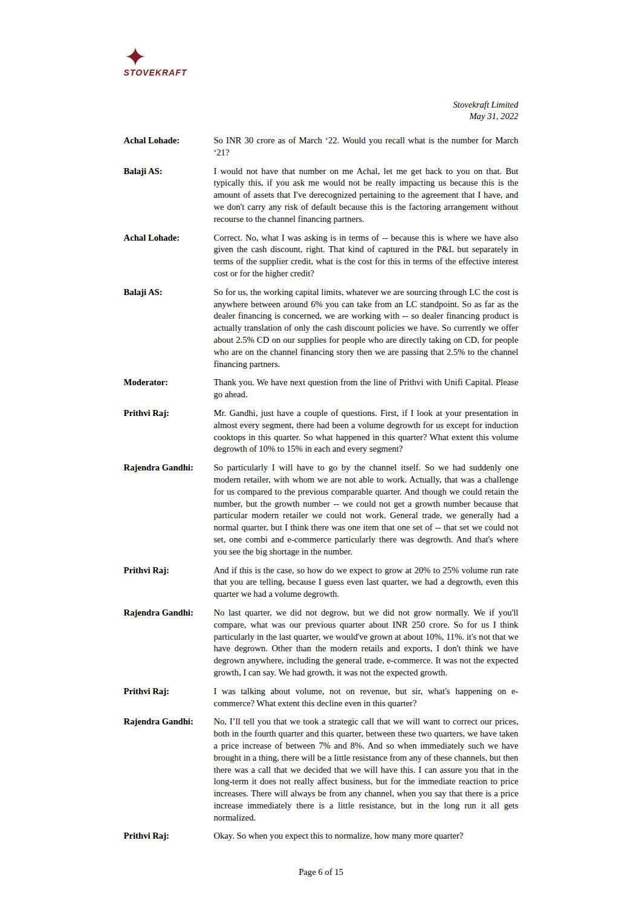✦
STOVEKRAFT
Stovekraft Limited
May 31, 2022
| Achal Lohade: | So INR 30 crore as of March ‘22. Would you recall what is the number for March ‘21? |
| Balaji AS: | I would not have that number on me Achal, let me get back to you on that. But typically this, if you ask me would not be really impacting us because this is the amount of assets that I've derecognized pertaining to the agreement that I have, and we don't carry any risk of default because this is the factoring arrangement without recourse to the channel financing partners. |
| Achal Lohade: | Correct. No, what I was asking is in terms of -- because this is where we have also given the cash discount, right. That kind of captured in the P&L but separately in terms of the supplier credit, what is the cost for this in terms of the effective interest cost or for the higher credit? |
| Balaji AS: | So for us, the working capital limits, whatever we are sourcing through LC the cost is anywhere between around 6% you can take from an LC standpoint. So as far as the dealer financing is concerned, we are working with -- so dealer financing product is actually translation of only the cash discount policies we have. So currently we offer about 2.5% CD on our supplies for people who are directly taking on CD, for people who are on the channel financing story then we are passing that 2.5% to the channel financing partners. |
| Moderator: | Thank you. We have next question from the line of Prithvi with Unifi Capital. Please go ahead. |
| Prithvi Raj: | Mr. Gandhi, just have a couple of questions. First, if I look at your presentation in almost every segment, there had been a volume degrowth for us except for induction cooktops in this quarter. So what happened in this quarter? What extent this volume degrowth of 10% to 15% in each and every segment? |
| Rajendra Gandhi: | So particularly I will have to go by the channel itself. So we had suddenly one modern retailer, with whom we are not able to work. Actually, that was a challenge for us compared to the previous comparable quarter. And though we could retain the number, but the growth number -- we could not get a growth number because that particular modern retailer we could not work. General trade, we generally had a normal quarter, but I think there was one item that one set of -- that set we could not set, one combi and e-commerce particularly there was degrowth. And that's where you see the big shortage in the number. |
| Prithvi Raj: | And if this is the case, so how do we expect to grow at 20% to 25% volume run rate that you are telling, because I guess even last quarter, we had a degrowth, even this quarter we had a volume degrowth. |
| Rajendra Gandhi: | No last quarter, we did not degrow, but we did not grow normally. We if you'll compare, what was our previous quarter about INR 250 crore. So for us I think particularly in the last quarter, we would've grown at about 10%, 11%. it's not that we have degrown. Other than the modern retails and exports, I don't think we have degrown anywhere, including the general trade, e-commerce. It was not the expected growth, I can say. We had growth, it was not the expected growth. |
| Prithvi Raj: | I was talking about volume, not on revenue, but sir, what's happening on e-commerce? What extent this decline even in this quarter? |
| Rajendra Gandhi: | No, I’ll tell you that we took a strategic call that we will want to correct our prices, both in the fourth quarter and this quarter, between these two quarters, we have taken a price increase of between 7% and 8%. And so when immediately such we have brought in a thing, there will be a little resistance from any of these channels, but then there was a call that we decided that we will have this. I can assure you that in the long-term it does not really affect business, but for the immediate reaction to price increases. There will always be from any channel, when you say that there is a price increase immediately there is a little resistance, but in the long run it all gets normalized. |
| Prithvi Raj: | Okay. So when you expect this to normalize, how many more quarter? |
Page 6 of 15